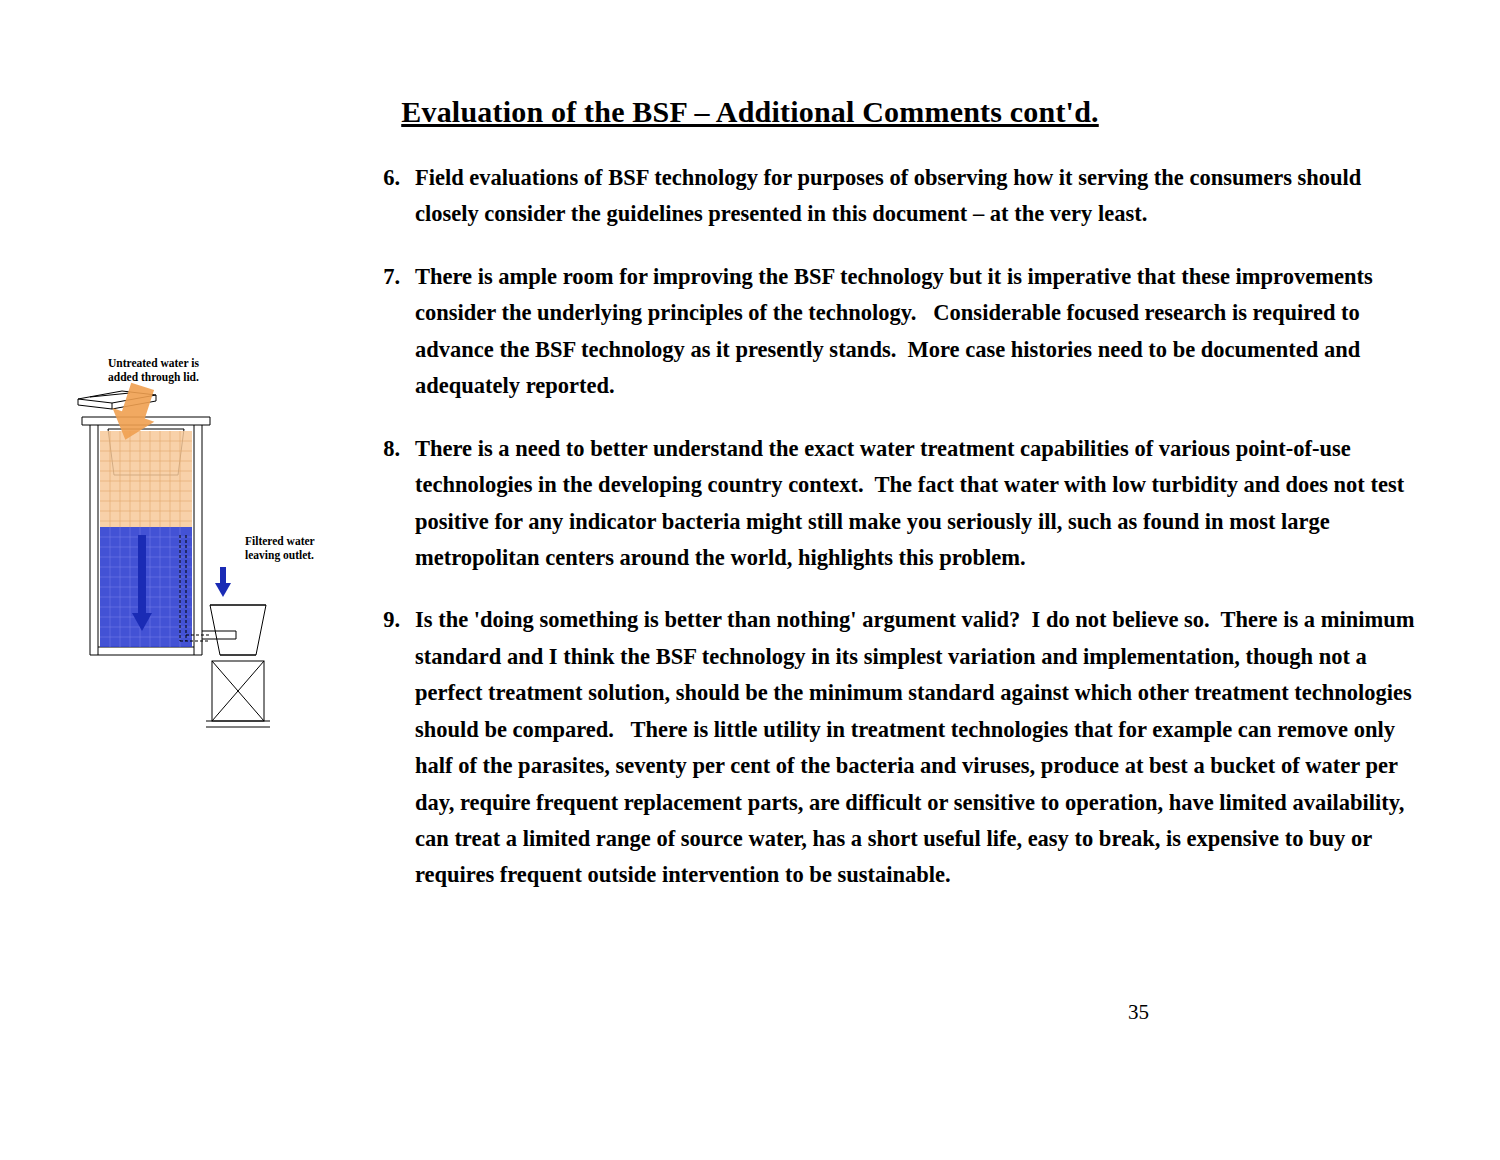Evaluation of the BSF – Additional Comments cont'd.
Untreated water is added through lid. Filtered water leaving outlet.
6. Field evaluations of BSF technology for purposes of observing how it serving the consumers should closely consider the guidelines presented in this document – at the very least.
7. There is ample room for improving the BSF technology but it is imperative that these improvements consider the underlying principles of the technology. Considerable focused research is required to advance the BSF technology as it presently stands. More case histories need to be documented and adequately reported.
8. There is a need to better understand the exact water treatment capabilities of various point-of-use technologies in the developing country context. The fact that water with low turbidity and does not test positive for any indicator bacteria might still make you seriously ill, such as found in most large metropolitan centers around the world, highlights this problem.
9. Is the 'doing something is better than nothing' argument valid? I do not believe so. There is a minimum standard and I think the BSF technology in its simplest variation and implementation, though not a perfect treatment solution, should be the minimum standard against which other treatment technologies should be compared. There is little utility in treatment technologies that for example can remove only half of the parasites, seventy per cent of the bacteria and viruses, produce at best a bucket of water per day, require frequent replacement parts, are difficult or sensitive to operation, have limited availability, can treat a limited range of source water, has a short useful life, easy to break, is expensive to buy or requires frequent outside intervention to be sustainable.
35